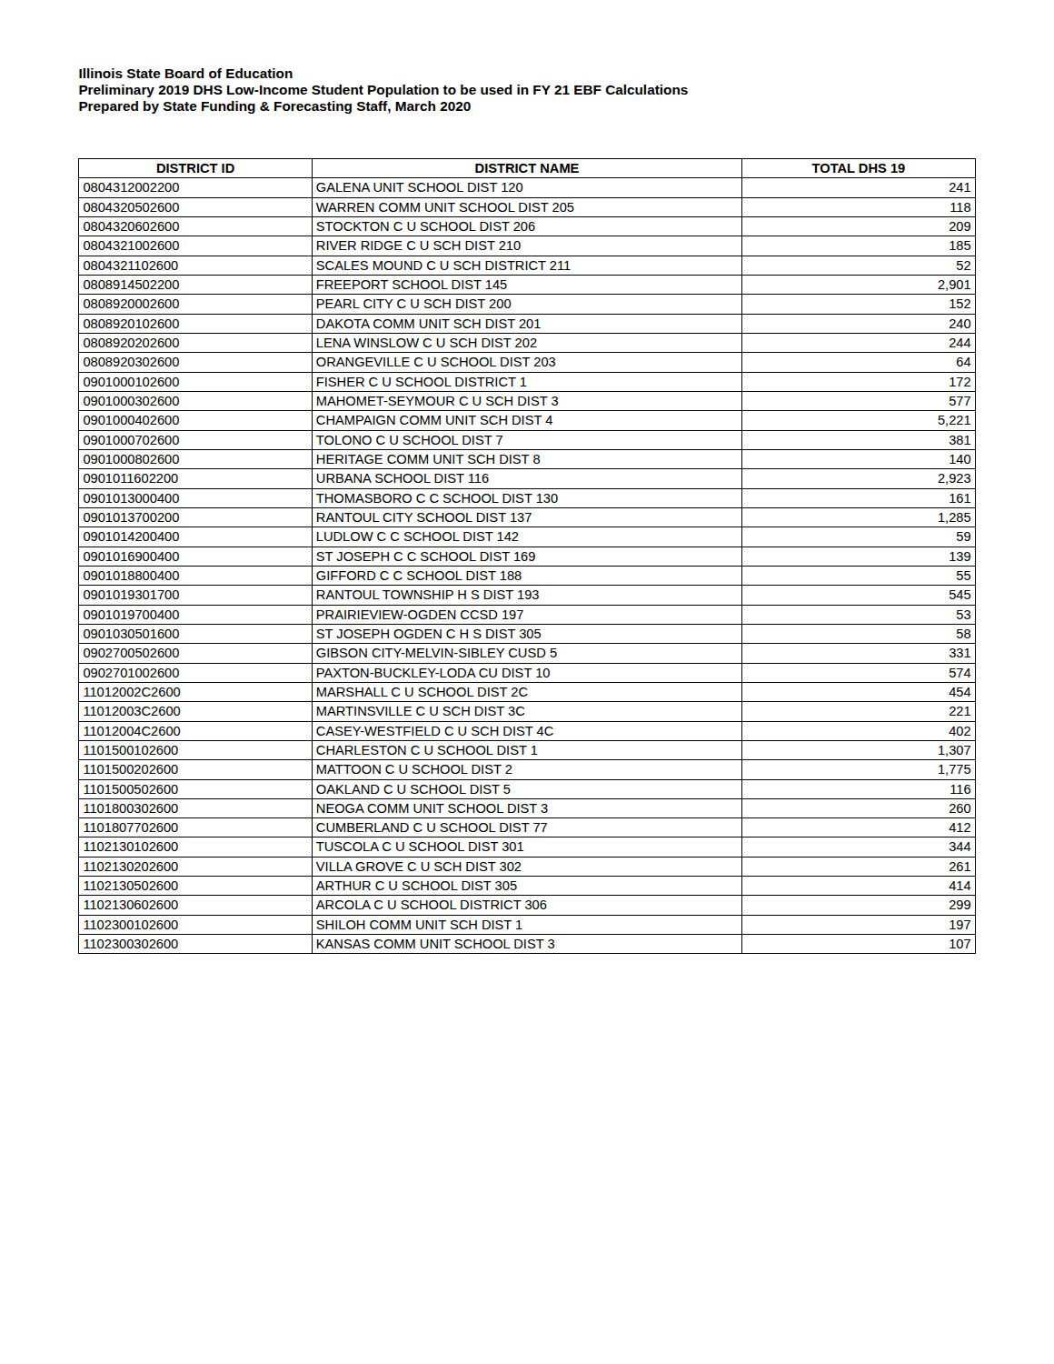Illinois State Board of Education
Preliminary 2019 DHS Low-Income Student Population to be used in FY 21 EBF Calculations
Prepared by State Funding & Forecasting Staff, March 2020
Preliminary 2019 DHS Low-Income Student Population by District
| DISTRICT ID | DISTRICT NAME | TOTAL DHS 19 |
| --- | --- | --- |
| 0804312002200 | GALENA UNIT SCHOOL DIST 120 | 241 |
| 0804320502600 | WARREN COMM UNIT SCHOOL DIST 205 | 118 |
| 0804320602600 | STOCKTON C U SCHOOL DIST 206 | 209 |
| 0804321002600 | RIVER RIDGE C U SCH DIST 210 | 185 |
| 0804321102600 | SCALES MOUND C U SCH DISTRICT 211 | 52 |
| 0808914502200 | FREEPORT SCHOOL DIST 145 | 2,901 |
| 0808920002600 | PEARL CITY C U SCH DIST 200 | 152 |
| 0808920102600 | DAKOTA COMM UNIT SCH DIST 201 | 240 |
| 0808920202600 | LENA WINSLOW C U SCH DIST 202 | 244 |
| 0808920302600 | ORANGEVILLE C U SCHOOL DIST 203 | 64 |
| 0901000102600 | FISHER C U SCHOOL DISTRICT 1 | 172 |
| 0901000302600 | MAHOMET-SEYMOUR C U SCH DIST 3 | 577 |
| 0901000402600 | CHAMPAIGN COMM UNIT SCH DIST 4 | 5,221 |
| 0901000702600 | TOLONO C U SCHOOL DIST 7 | 381 |
| 0901000802600 | HERITAGE COMM UNIT SCH DIST 8 | 140 |
| 0901011602200 | URBANA SCHOOL DIST 116 | 2,923 |
| 0901013000400 | THOMASBORO C C SCHOOL DIST 130 | 161 |
| 0901013700200 | RANTOUL CITY SCHOOL DIST 137 | 1,285 |
| 0901014200400 | LUDLOW C C SCHOOL DIST 142 | 59 |
| 0901016900400 | ST JOSEPH C C SCHOOL DIST 169 | 139 |
| 0901018800400 | GIFFORD C C SCHOOL DIST 188 | 55 |
| 0901019301700 | RANTOUL TOWNSHIP H S DIST 193 | 545 |
| 0901019700400 | PRAIRIEVIEW-OGDEN CCSD 197 | 53 |
| 0901030501600 | ST JOSEPH OGDEN C H S DIST 305 | 58 |
| 0902700502600 | GIBSON CITY-MELVIN-SIBLEY CUSD 5 | 331 |
| 0902701002600 | PAXTON-BUCKLEY-LODA CU DIST 10 | 574 |
| 11012002C2600 | MARSHALL C U SCHOOL DIST 2C | 454 |
| 11012003C2600 | MARTINSVILLE C U SCH DIST 3C | 221 |
| 11012004C2600 | CASEY-WESTFIELD C U SCH DIST 4C | 402 |
| 1101500102600 | CHARLESTON C U SCHOOL DIST 1 | 1,307 |
| 1101500202600 | MATTOON C U SCHOOL DIST 2 | 1,775 |
| 1101500502600 | OAKLAND C U SCHOOL DIST 5 | 116 |
| 1101800302600 | NEOGA COMM UNIT SCHOOL DIST 3 | 260 |
| 1101807702600 | CUMBERLAND C U SCHOOL DIST 77 | 412 |
| 1102130102600 | TUSCOLA C U SCHOOL DIST 301 | 344 |
| 1102130202600 | VILLA GROVE C U SCH DIST 302 | 261 |
| 1102130502600 | ARTHUR C U SCHOOL DIST 305 | 414 |
| 1102130602600 | ARCOLA C U SCHOOL DISTRICT 306 | 299 |
| 1102300102600 | SHILOH COMM UNIT SCH DIST 1 | 197 |
| 1102300302600 | KANSAS COMM UNIT SCHOOL DIST 3 | 107 |